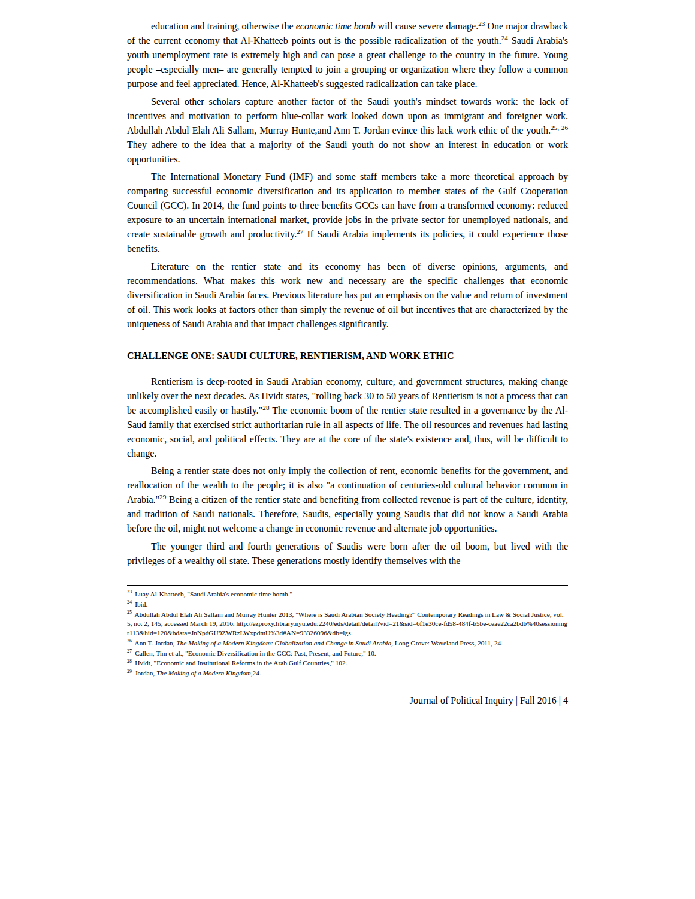education and training, otherwise the economic time bomb will cause severe damage.23 One major drawback of the current economy that Al-Khatteeb points out is the possible radicalization of the youth.24 Saudi Arabia's youth unemployment rate is extremely high and can pose a great challenge to the country in the future. Young people –especially men– are generally tempted to join a grouping or organization where they follow a common purpose and feel appreciated. Hence, Al-Khatteeb's suggested radicalization can take place.
Several other scholars capture another factor of the Saudi youth's mindset towards work: the lack of incentives and motivation to perform blue-collar work looked down upon as immigrant and foreigner work. Abdullah Abdul Elah Ali Sallam, Murray Hunte,and Ann T. Jordan evince this lack work ethic of the youth.25, 26 They adhere to the idea that a majority of the Saudi youth do not show an interest in education or work opportunities.
The International Monetary Fund (IMF) and some staff members take a more theoretical approach by comparing successful economic diversification and its application to member states of the Gulf Cooperation Council (GCC). In 2014, the fund points to three benefits GCCs can have from a transformed economy: reduced exposure to an uncertain international market, provide jobs in the private sector for unemployed nationals, and create sustainable growth and productivity.27 If Saudi Arabia implements its policies, it could experience those benefits.
Literature on the rentier state and its economy has been of diverse opinions, arguments, and recommendations. What makes this work new and necessary are the specific challenges that economic diversification in Saudi Arabia faces. Previous literature has put an emphasis on the value and return of investment of oil. This work looks at factors other than simply the revenue of oil but incentives that are characterized by the uniqueness of Saudi Arabia and that impact challenges significantly.
Challenge One: Saudi Culture, Rentierism, and Work Ethic
Rentierism is deep-rooted in Saudi Arabian economy, culture, and government structures, making change unlikely over the next decades. As Hvidt states, "rolling back 30 to 50 years of Rentierism is not a process that can be accomplished easily or hastily."28 The economic boom of the rentier state resulted in a governance by the Al-Saud family that exercised strict authoritarian rule in all aspects of life. The oil resources and revenues had lasting economic, social, and political effects. They are at the core of the state's existence and, thus, will be difficult to change.
Being a rentier state does not only imply the collection of rent, economic benefits for the government, and reallocation of the wealth to the people; it is also "a continuation of centuries-old cultural behavior common in Arabia."29 Being a citizen of the rentier state and benefiting from collected revenue is part of the culture, identity, and tradition of Saudi nationals. Therefore, Saudis, especially young Saudis that did not know a Saudi Arabia before the oil, might not welcome a change in economic revenue and alternate job opportunities.
The younger third and fourth generations of Saudis were born after the oil boom, but lived with the privileges of a wealthy oil state. These generations mostly identify themselves with the
23 Luay Al-Khatteeb, "Saudi Arabia's economic time bomb."
24 Ibid.
25 Abdullah Abdul Elah Ali Sallam and Murray Hunter 2013, "Where is Saudi Arabian Society Heading?" Contemporary Readings in Law & Social Justice, vol. 5, no. 2, 145, accessed March 19, 2016. http://ezproxy.library.nyu.edu:2240/eds/detail/detail?vid=21&sid=6f1e30ce-fd58-484f-b5be-ceae22ca2bdb%40sessionmgr113&hid=120&bdata=JnNpdGU9ZWRzLWxpdmU%3d#AN=93326096&db=lgs
26 Ann T. Jordan, The Making of a Modern Kingdom: Globalization and Change in Saudi Arabia, Long Grove: Waveland Press, 2011, 24.
27 Callen, Tim et al., "Economic Diversification in the GCC: Past, Present, and Future," 10.
28 Hvidt, "Economic and Institutional Reforms in the Arab Gulf Countries," 102.
29 Jordan, The Making of a Modern Kingdom, 24.
Journal of Political Inquiry | Fall 2016 | 4